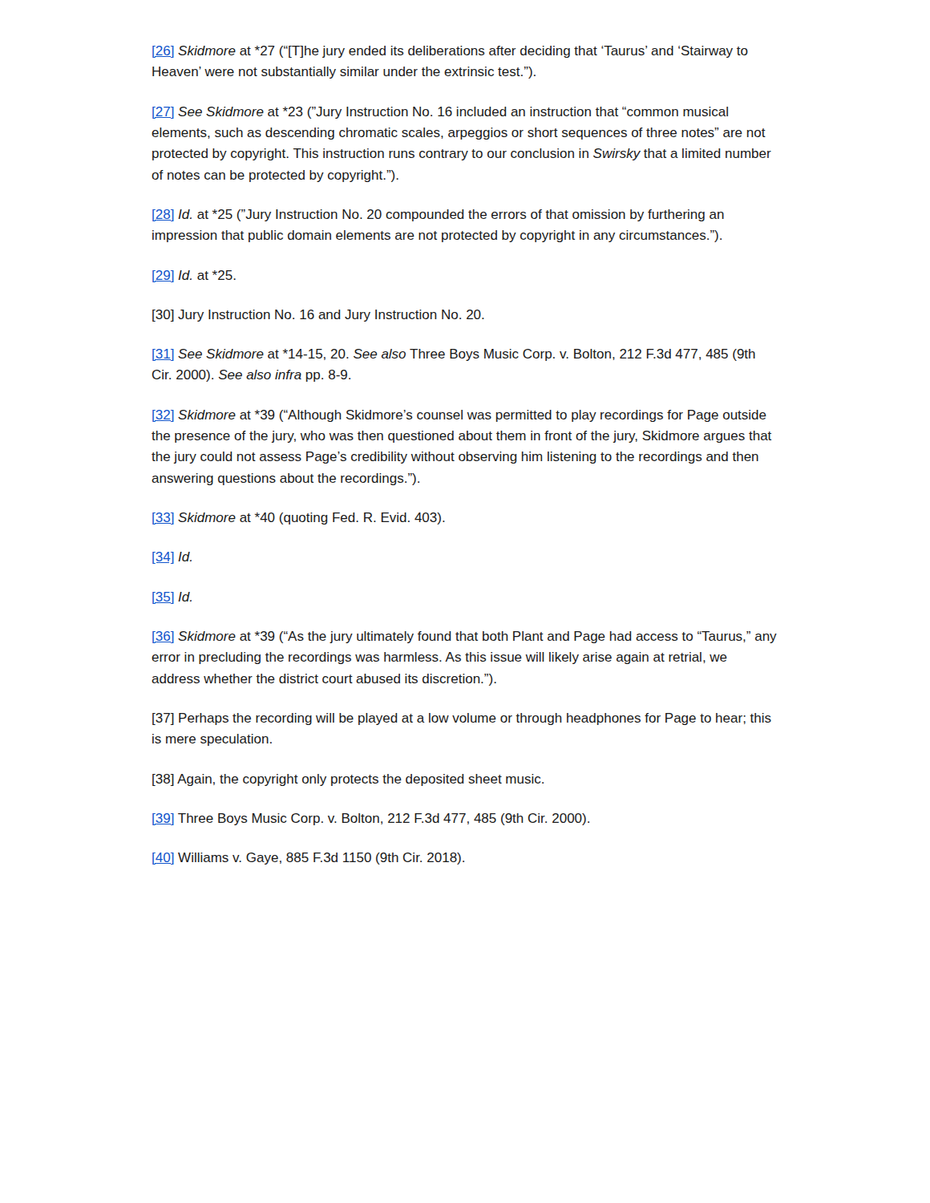[26] Skidmore at *27 (“[T]he jury ended its deliberations after deciding that ‘Taurus’ and ‘Stairway to Heaven’ were not substantially similar under the extrinsic test.”).
[27] See Skidmore at *23 (”Jury Instruction No. 16 included an instruction that “common musical elements, such as descending chromatic scales, arpeggios or short sequences of three notes” are not protected by copyright. This instruction runs contrary to our conclusion in Swirsky that a limited number of notes can be protected by copyright.”).
[28] Id. at *25 (”Jury Instruction No. 20 compounded the errors of that omission by furthering an impression that public domain elements are not protected by copyright in any circumstances.”).
[29] Id. at *25.
[30] Jury Instruction No. 16 and Jury Instruction No. 20.
[31] See Skidmore at *14-15, 20. See also Three Boys Music Corp. v. Bolton, 212 F.3d 477, 485 (9th Cir. 2000). See also infra pp. 8-9.
[32] Skidmore at *39 (“Although Skidmore’s counsel was permitted to play recordings for Page outside the presence of the jury, who was then questioned about them in front of the jury, Skidmore argues that the jury could not assess Page’s credibility without observing him listening to the recordings and then answering questions about the recordings.”).
[33] Skidmore at *40 (quoting Fed. R. Evid. 403).
[34] Id.
[35] Id.
[36] Skidmore at *39 (“As the jury ultimately found that both Plant and Page had access to “Taurus,” any error in precluding the recordings was harmless. As this issue will likely arise again at retrial, we address whether the district court abused its discretion.”).
[37] Perhaps the recording will be played at a low volume or through headphones for Page to hear; this is mere speculation.
[38] Again, the copyright only protects the deposited sheet music.
[39] Three Boys Music Corp. v. Bolton, 212 F.3d 477, 485 (9th Cir. 2000).
[40] Williams v. Gaye, 885 F.3d 1150 (9th Cir. 2018).